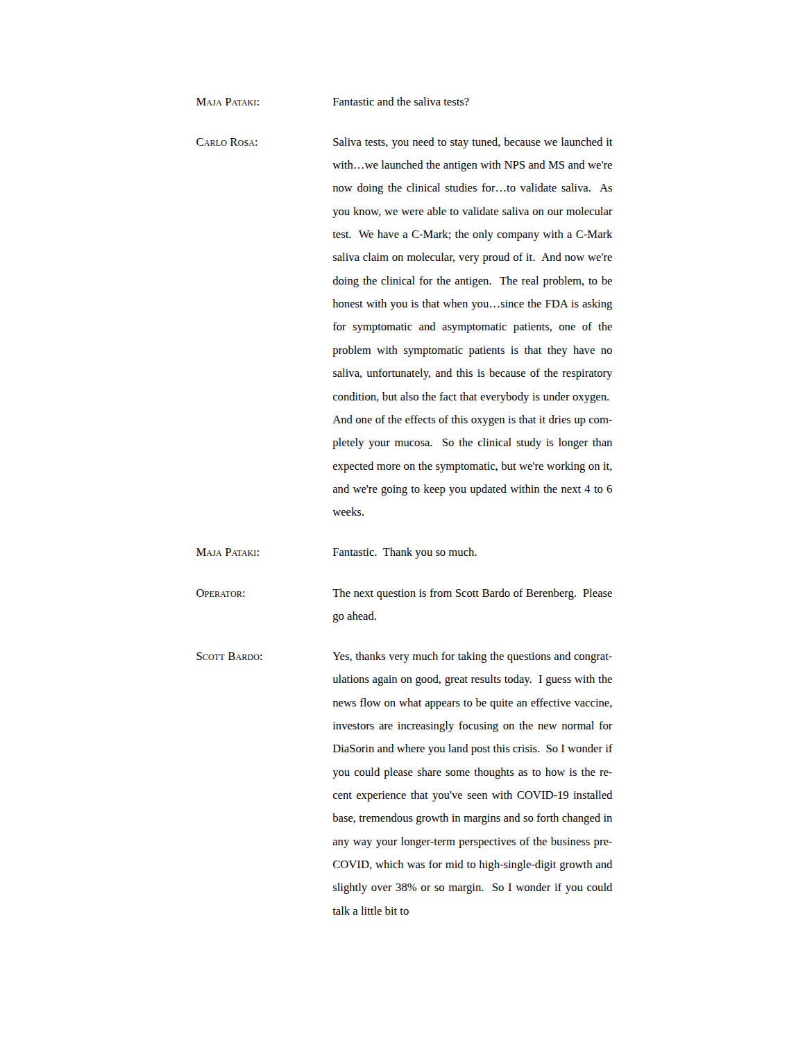Maja Pataki:
Fantastic and the saliva tests?
Carlo Rosa:
Saliva tests, you need to stay tuned, because we launched it with…we launched the antigen with NPS and MS and we're now doing the clinical studies for…to validate saliva. As you know, we were able to validate saliva on our molecular test. We have a C-Mark; the only company with a C-Mark saliva claim on molecular, very proud of it. And now we're doing the clinical for the antigen. The real problem, to be honest with you is that when you…since the FDA is asking for symptomatic and asymptomatic patients, one of the problem with symptomatic patients is that they have no saliva, unfortunately, and this is because of the respiratory condition, but also the fact that everybody is under oxygen. And one of the effects of this oxygen is that it dries up completely your mucosa. So the clinical study is longer than expected more on the symptomatic, but we're working on it, and we're going to keep you updated within the next 4 to 6 weeks.
Maja Pataki:
Fantastic. Thank you so much.
Operator:
The next question is from Scott Bardo of Berenberg. Please go ahead.
Scott Bardo:
Yes, thanks very much for taking the questions and congratulations again on good, great results today. I guess with the news flow on what appears to be quite an effective vaccine, investors are increasingly focusing on the new normal for DiaSorin and where you land post this crisis. So I wonder if you could please share some thoughts as to how is the recent experience that you've seen with COVID-19 installed base, tremendous growth in margins and so forth changed in any way your longer-term perspectives of the business pre-COVID, which was for mid to high-single-digit growth and slightly over 38% or so margin. So I wonder if you could talk a little bit to